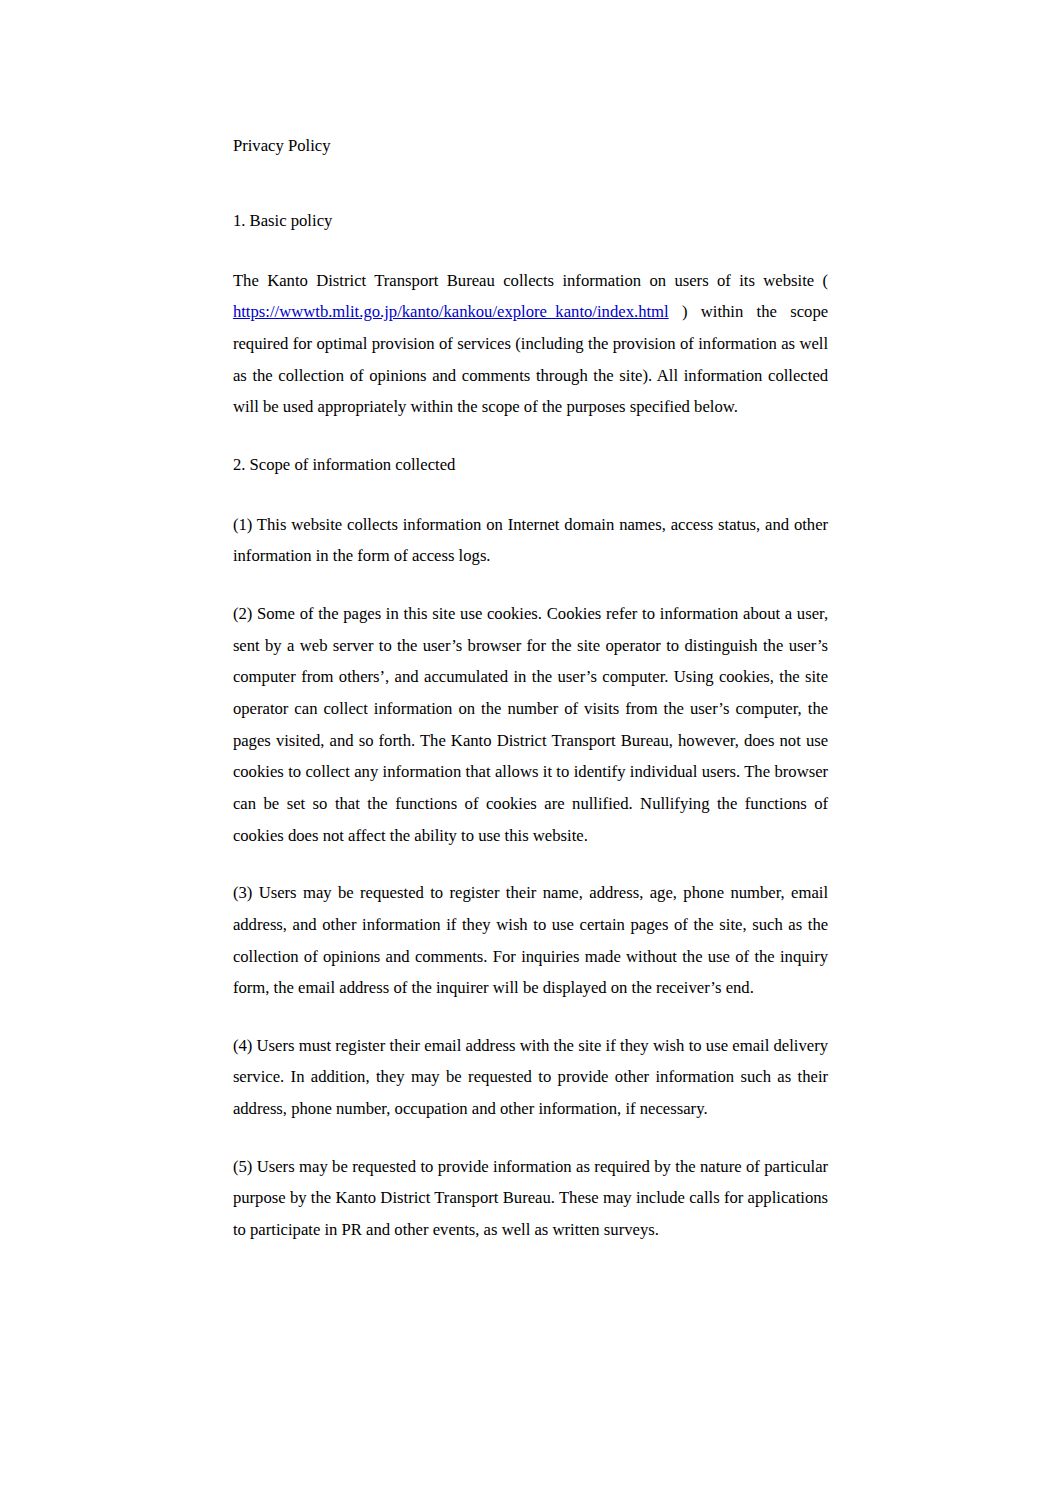Privacy Policy
1. Basic policy
The Kanto District Transport Bureau collects information on users of its website ( https://wwwtb.mlit.go.jp/kanto/kankou/explore_kanto/index.html ) within the scope required for optimal provision of services (including the provision of information as well as the collection of opinions and comments through the site). All information collected will be used appropriately within the scope of the purposes specified below.
2. Scope of information collected
(1) This website collects information on Internet domain names, access status, and other information in the form of access logs.
(2) Some of the pages in this site use cookies. Cookies refer to information about a user, sent by a web server to the user’s browser for the site operator to distinguish the user’s computer from others’, and accumulated in the user’s computer. Using cookies, the site operator can collect information on the number of visits from the user’s computer, the pages visited, and so forth. The Kanto District Transport Bureau, however, does not use cookies to collect any information that allows it to identify individual users. The browser can be set so that the functions of cookies are nullified. Nullifying the functions of cookies does not affect the ability to use this website.
(3) Users may be requested to register their name, address, age, phone number, email address, and other information if they wish to use certain pages of the site, such as the collection of opinions and comments. For inquiries made without the use of the inquiry form, the email address of the inquirer will be displayed on the receiver’s end.
(4) Users must register their email address with the site if they wish to use email delivery service. In addition, they may be requested to provide other information such as their address, phone number, occupation and other information, if necessary.
(5) Users may be requested to provide information as required by the nature of particular purpose by the Kanto District Transport Bureau. These may include calls for applications to participate in PR and other events, as well as written surveys.